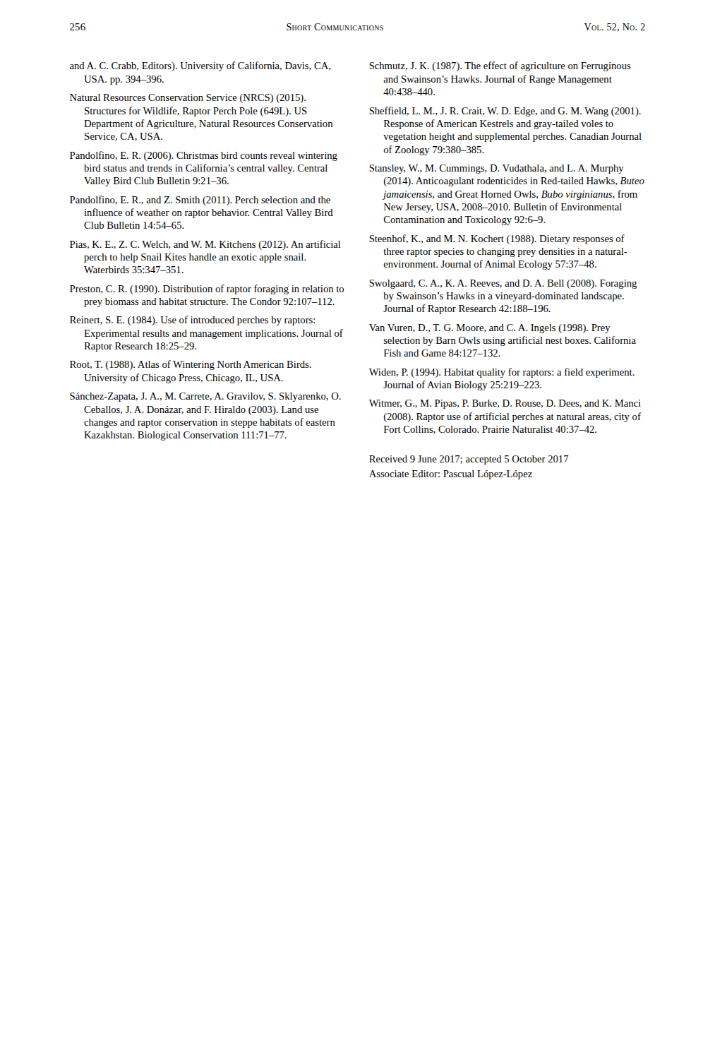256 Short Communications Vol. 52, No. 2
and A. C. Crabb, Editors). University of California, Davis, CA, USA. pp. 394–396.
Natural Resources Conservation Service (NRCS) (2015). Structures for Wildlife, Raptor Perch Pole (649L). US Department of Agriculture, Natural Resources Conservation Service, CA, USA.
Pandolfino, E. R. (2006). Christmas bird counts reveal wintering bird status and trends in California’s central valley. Central Valley Bird Club Bulletin 9:21–36.
Pandolfino, E. R., and Z. Smith (2011). Perch selection and the influence of weather on raptor behavior. Central Valley Bird Club Bulletin 14:54–65.
Pias, K. E., Z. C. Welch, and W. M. Kitchens (2012). An artificial perch to help Snail Kites handle an exotic apple snail. Waterbirds 35:347–351.
Preston, C. R. (1990). Distribution of raptor foraging in relation to prey biomass and habitat structure. The Condor 92:107–112.
Reinert, S. E. (1984). Use of introduced perches by raptors: Experimental results and management implications. Journal of Raptor Research 18:25–29.
Root, T. (1988). Atlas of Wintering North American Birds. University of Chicago Press, Chicago, IL, USA.
Sánchez-Zapata, J. A., M. Carrete, A. Gravilov, S. Sklyarenko, O. Ceballos, J. A. Donázar, and F. Hiraldo (2003). Land use changes and raptor conservation in steppe habitats of eastern Kazakhstan. Biological Conservation 111:71–77.
Schmutz, J. K. (1987). The effect of agriculture on Ferruginous and Swainson’s Hawks. Journal of Range Management 40:438–440.
Sheffield, L. M., J. R. Crait, W. D. Edge, and G. M. Wang (2001). Response of American Kestrels and gray-tailed voles to vegetation height and supplemental perches. Canadian Journal of Zoology 79:380–385.
Stansley, W., M. Cummings, D. Vudathala, and L. A. Murphy (2014). Anticoagulant rodenticides in Red-tailed Hawks, Buteo jamaicensis, and Great Horned Owls, Bubo virginianus, from New Jersey, USA, 2008–2010. Bulletin of Environmental Contamination and Toxicology 92:6–9.
Steenhof, K., and M. N. Kochert (1988). Dietary responses of three raptor species to changing prey densities in a natural-environment. Journal of Animal Ecology 57:37–48.
Swolgaard, C. A., K. A. Reeves, and D. A. Bell (2008). Foraging by Swainson’s Hawks in a vineyard-dominated landscape. Journal of Raptor Research 42:188–196.
Van Vuren, D., T. G. Moore, and C. A. Ingels (1998). Prey selection by Barn Owls using artificial nest boxes. California Fish and Game 84:127–132.
Widen, P. (1994). Habitat quality for raptors: a field experiment. Journal of Avian Biology 25:219–223.
Witmer, G., M. Pipas, P. Burke, D. Rouse, D. Dees, and K. Manci (2008). Raptor use of artificial perches at natural areas, city of Fort Collins, Colorado. Prairie Naturalist 40:37–42.
Received 9 June 2017; accepted 5 October 2017
Associate Editor: Pascual López-López